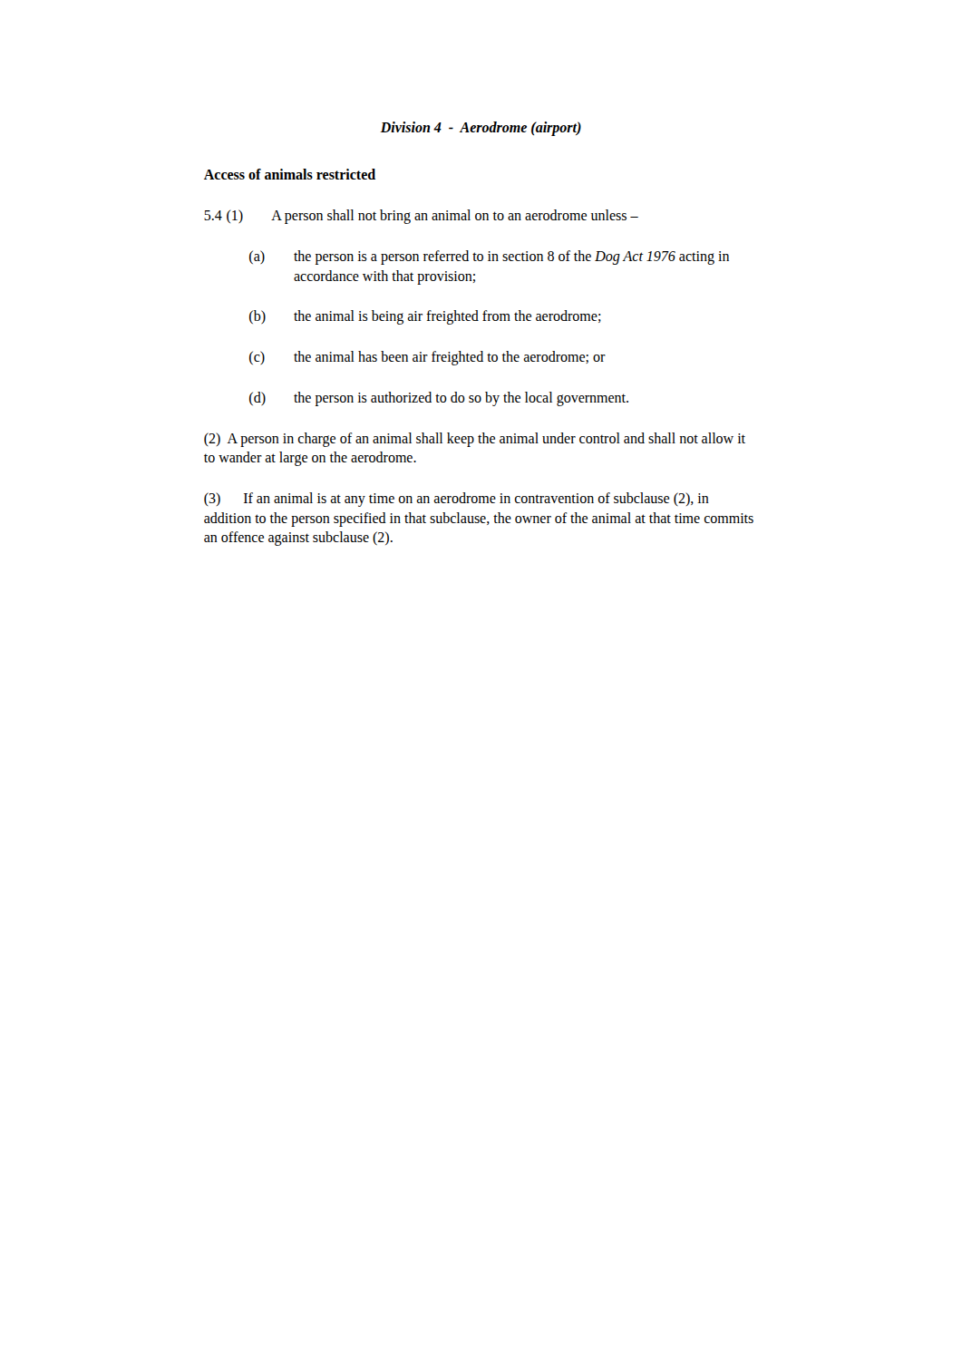Division 4 - Aerodrome (airport)
Access of animals restricted
5.4 (1) A person shall not bring an animal on to an aerodrome unless –
(a) the person is a person referred to in section 8 of the Dog Act 1976 acting in accordance with that provision;
(b) the animal is being air freighted from the aerodrome;
(c) the animal has been air freighted to the aerodrome; or
(d) the person is authorized to do so by the local government.
(2) A person in charge of an animal shall keep the animal under control and shall not allow it to wander at large on the aerodrome.
(3) If an animal is at any time on an aerodrome in contravention of subclause (2), in addition to the person specified in that subclause, the owner of the animal at that time commits an offence against subclause (2).